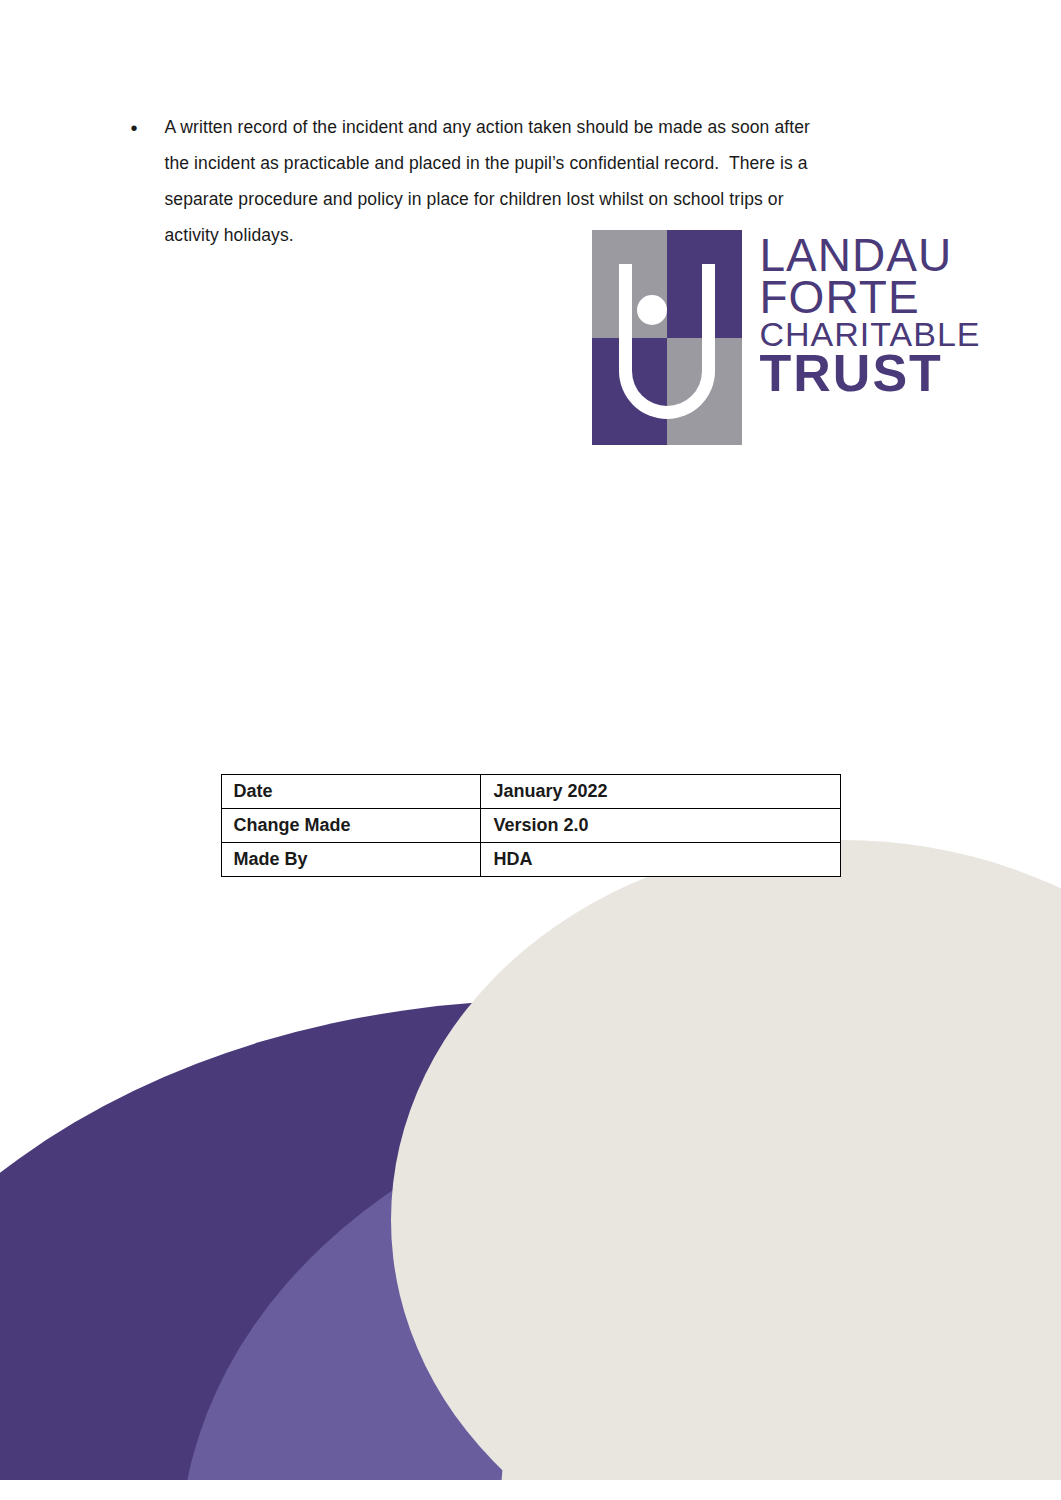A written record of the incident and any action taken should be made as soon after the incident as practicable and placed in the pupil’s confidential record. There is a separate procedure and policy in place for children lost whilst on school trips or activity holidays.
LANDAU FORTE CHARITABLE TRUST
| Date | January 2022 |
| Change Made | Version 2.0 |
| Made By | HDA |